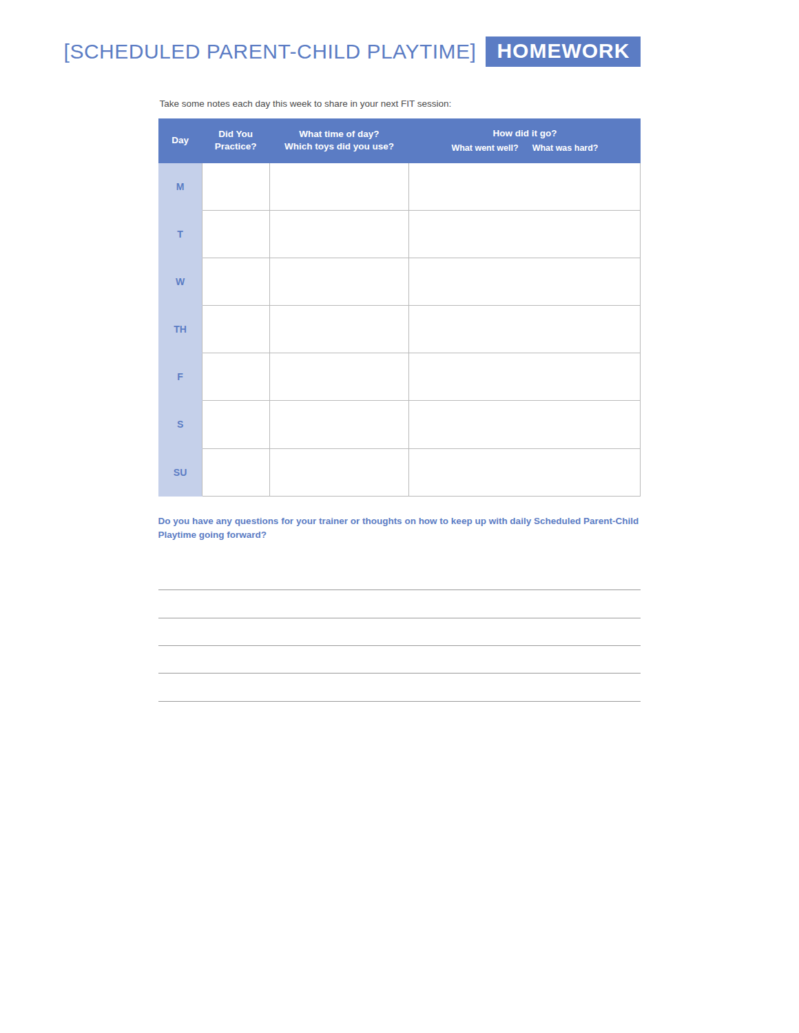[Scheduled Parent-Child Playtime]
Homework
Take some notes each day this week to share in your next FIT session:
| Day | Did You Practice? | What time of day? Which toys did you use? | How did it go? What went well? What was hard? |
| --- | --- | --- | --- |
| M | | | |
| T | | | |
| W | | | |
| TH | | | |
| F | | | |
| S | | | |
| SU | | | |
Do you have any questions for your trainer or thoughts on how to keep up with daily Scheduled Parent-Child Playtime going forward?